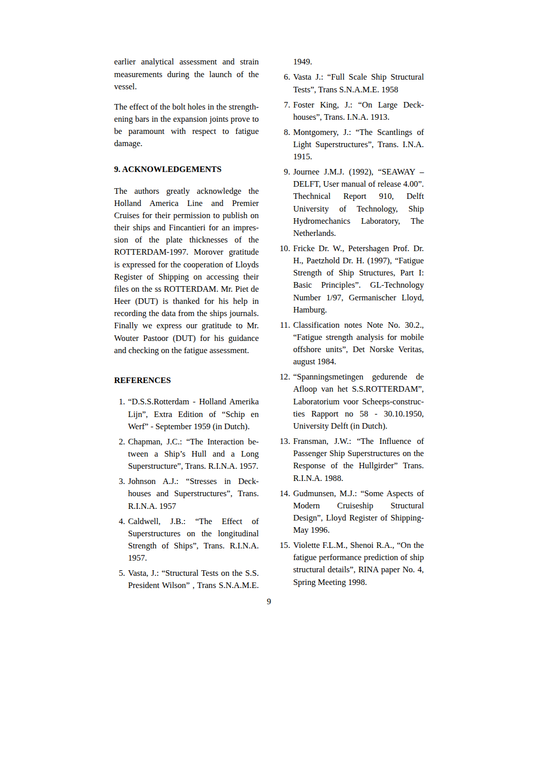earlier analytical assessment and strain measurements during the launch of the vessel.
The effect of the bolt holes in the strengthening bars in the expansion joints prove to be paramount with respect to fatigue damage.
9. ACKNOWLEDGEMENTS
The authors greatly acknowledge the Holland America Line and Premier Cruises for their permission to publish on their ships and Fincantieri for an impression of the plate thicknesses of the ROTTERDAM-1997. Morover gratitude is expressed for the cooperation of Lloyds Register of Shipping on accessing their files on the ss ROTTERDAM. Mr. Piet de Heer (DUT) is thanked for his help in recording the data from the ships journals. Finally we express our gratitude to Mr. Wouter Pastoor (DUT) for his guidance and checking on the fatigue assessment.
REFERENCES
“D.S.S.Rotterdam - Holland Amerika Lijn”, Extra Edition of “Schip en Werf” - September 1959 (in Dutch).
Chapman, J.C.: “The Interaction between a Ship’s Hull and a Long Superstructure”, Trans. R.I.N.A. 1957.
Johnson A.J.: “Stresses in Deck-houses and Superstructures”, Trans. R.I.N.A. 1957
Caldwell, J.B.: “The Effect of Superstructures on the longitudinal Strength of Ships”, Trans. R.I.N.A. 1957.
Vasta, J.: “Structural Tests on the S.S. President Wilson” , Trans S.N.A.M.E. 1949.
Vasta J.: “Full Scale Ship Structural Tests”, Trans S.N.A.M.E. 1958
Foster King, J.: “On Large Deck-houses”, Trans. I.N.A. 1913.
Montgomery, J.: “The Scantlings of Light Superstructures”, Trans. I.N.A. 1915.
Journee J.M.J. (1992), “SEAWAY – DELFT, User manual of release 4.00”. Thechnical Report 910, Delft University of Technology, Ship Hydromechanics Laboratory, The Netherlands.
Fricke Dr. W., Petershagen Prof. Dr. H., Paetzhold Dr. H. (1997), “Fatigue Strength of Ship Structures, Part I: Basic Principles”. GL-Technology Number 1/97, Germanischer Lloyd, Hamburg.
Classification notes Note No. 30.2., “Fatigue strength analysis for mobile offshore units”, Det Norske Veritas, august 1984.
“Spanningsmetingen gedurende de Afloop van het S.S.ROTTERDAM”, Laboratorium voor Scheeps-constructies Rapport no 58 - 30.10.1950, University Delft (in Dutch).
Fransman, J.W.: “The Influence of Passenger Ship Superstructures on the Response of the Hullgirder” Trans. R.I.N.A. 1988.
Gudmunsen, M.J.: “Some Aspects of Modern Cruiseship Structural Design”, Lloyd Register of Shipping- May 1996.
Violette F.L.M., Shenoi R.A., “On the fatigue performance prediction of ship structural details”, RINA paper No. 4, Spring Meeting 1998.
9